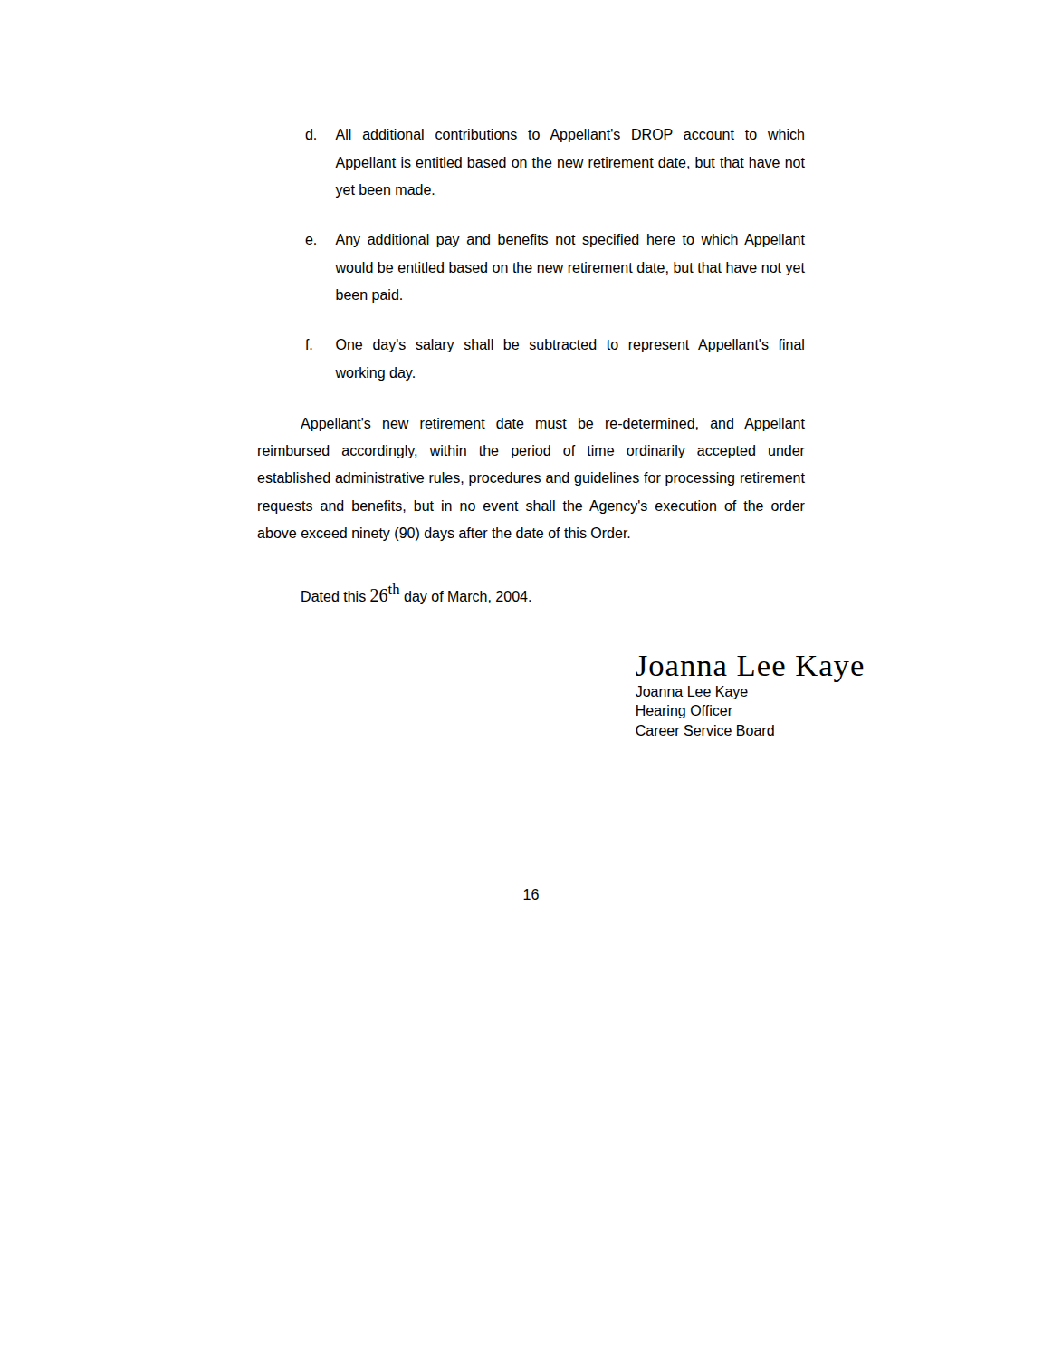d. All additional contributions to Appellant's DROP account to which Appellant is entitled based on the new retirement date, but that have not yet been made.
e. Any additional pay and benefits not specified here to which Appellant would be entitled based on the new retirement date, but that have not yet been paid.
f. One day's salary shall be subtracted to represent Appellant's final working day.
Appellant's new retirement date must be re-determined, and Appellant reimbursed accordingly, within the period of time ordinarily accepted under established administrative rules, procedures and guidelines for processing retirement requests and benefits, but in no event shall the Agency's execution of the order above exceed ninety (90) days after the date of this Order.
Dated this 26th day of March, 2004.
Joanna Lee Kaye
Joanna Lee Kaye
Hearing Officer
Career Service Board
16